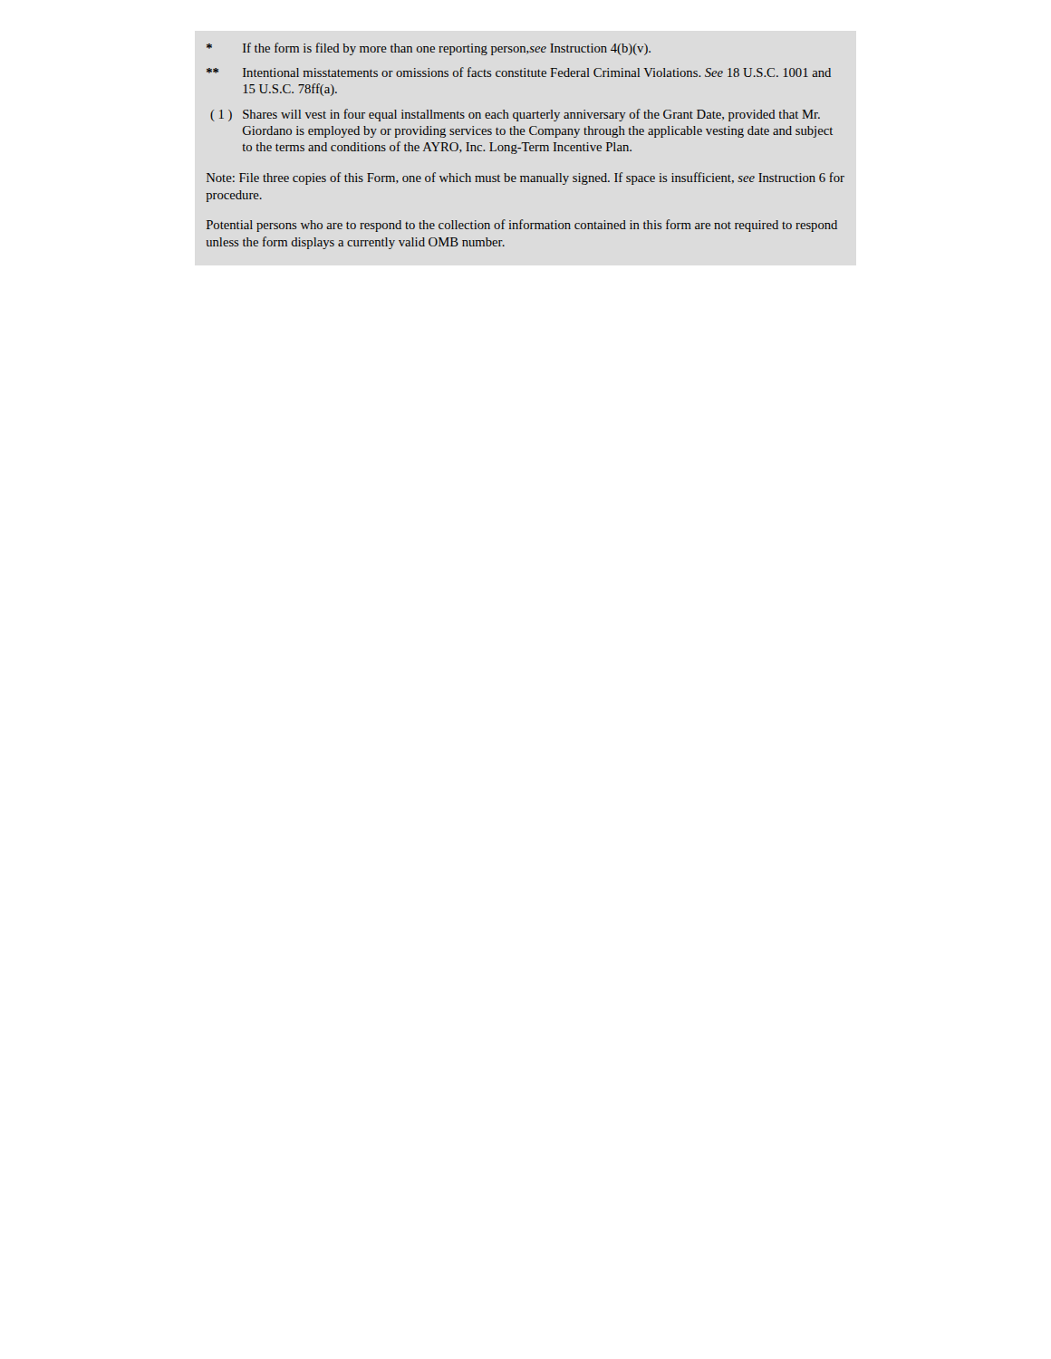| * | If the form is filed by more than one reporting person, see Instruction 4(b)(v). |
| ** | Intentional misstatements or omissions of facts constitute Federal Criminal Violations. See 18 U.S.C. 1001 and 15 U.S.C. 78ff(a). |
| ( 1 ) | Shares will vest in four equal installments on each quarterly anniversary of the Grant Date, provided that Mr. Giordano is employed by or providing services to the Company through the applicable vesting date and subject to the terms and conditions of the AYRO, Inc. Long-Term Incentive Plan. |
Note: File three copies of this Form, one of which must be manually signed. If space is insufficient, see Instruction 6 for procedure.
Potential persons who are to respond to the collection of information contained in this form are not required to respond unless the form displays a currently valid OMB number.